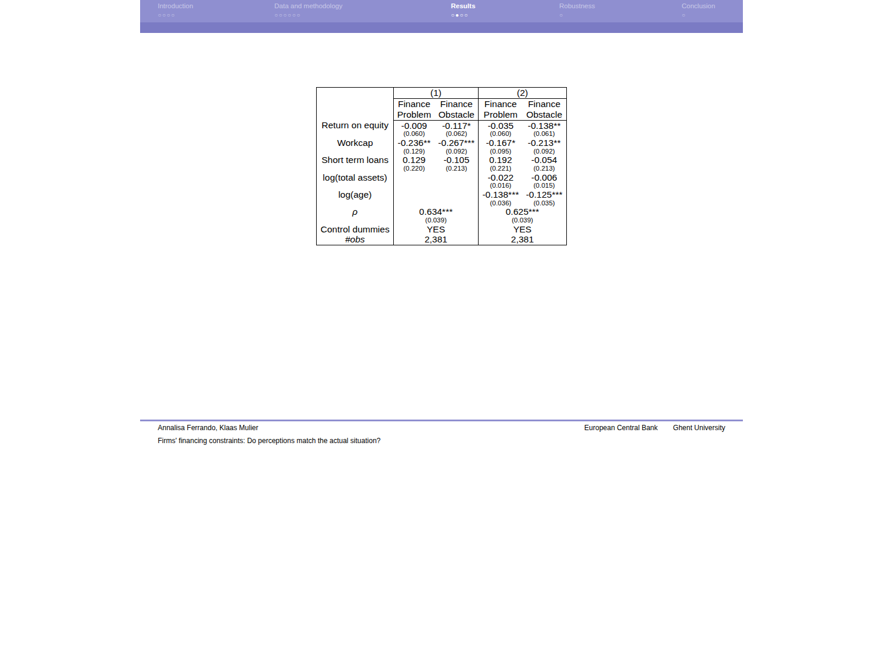Introduction
○○○○
Data and methodology
○○○○○○
Results
○●○○
Robustness
○
Conclusion
○
| | (1) | (2) |
| | Finance | Finance | Finance | Finance |
| | Problem | Obstacle | Problem | Obstacle |
| Return on equity | -0.009 | -0.117* | -0.035 | -0.138** |
| | (0.060) | (0.062) | (0.060) | (0.061) |
| Workcap | -0.236** | -0.267*** | -0.167* | -0.213** |
| | (0.129) | (0.092) | (0.095) | (0.092) |
| Short term loans | 0.129 | -0.105 | 0.192 | -0.054 |
| | (0.220) | (0.213) | (0.221) | (0.213) |
| log(total assets) | | | -0.022 | -0.006 |
| | | | (0.016) | (0.015) |
| log(age) | | | -0.138*** | -0.125*** |
| | | | (0.036) | (0.035) |
| ρ | 0.634*** | 0.625*** |
| | (0.039) | (0.039) |
| Control dummies | YES | YES |
| #obs | 2,381 | 2,381 |
Annalisa Ferrando, Klaas Mulier
European Central BankGhent University
Firms' financing constraints: Do perceptions match the actual situation?